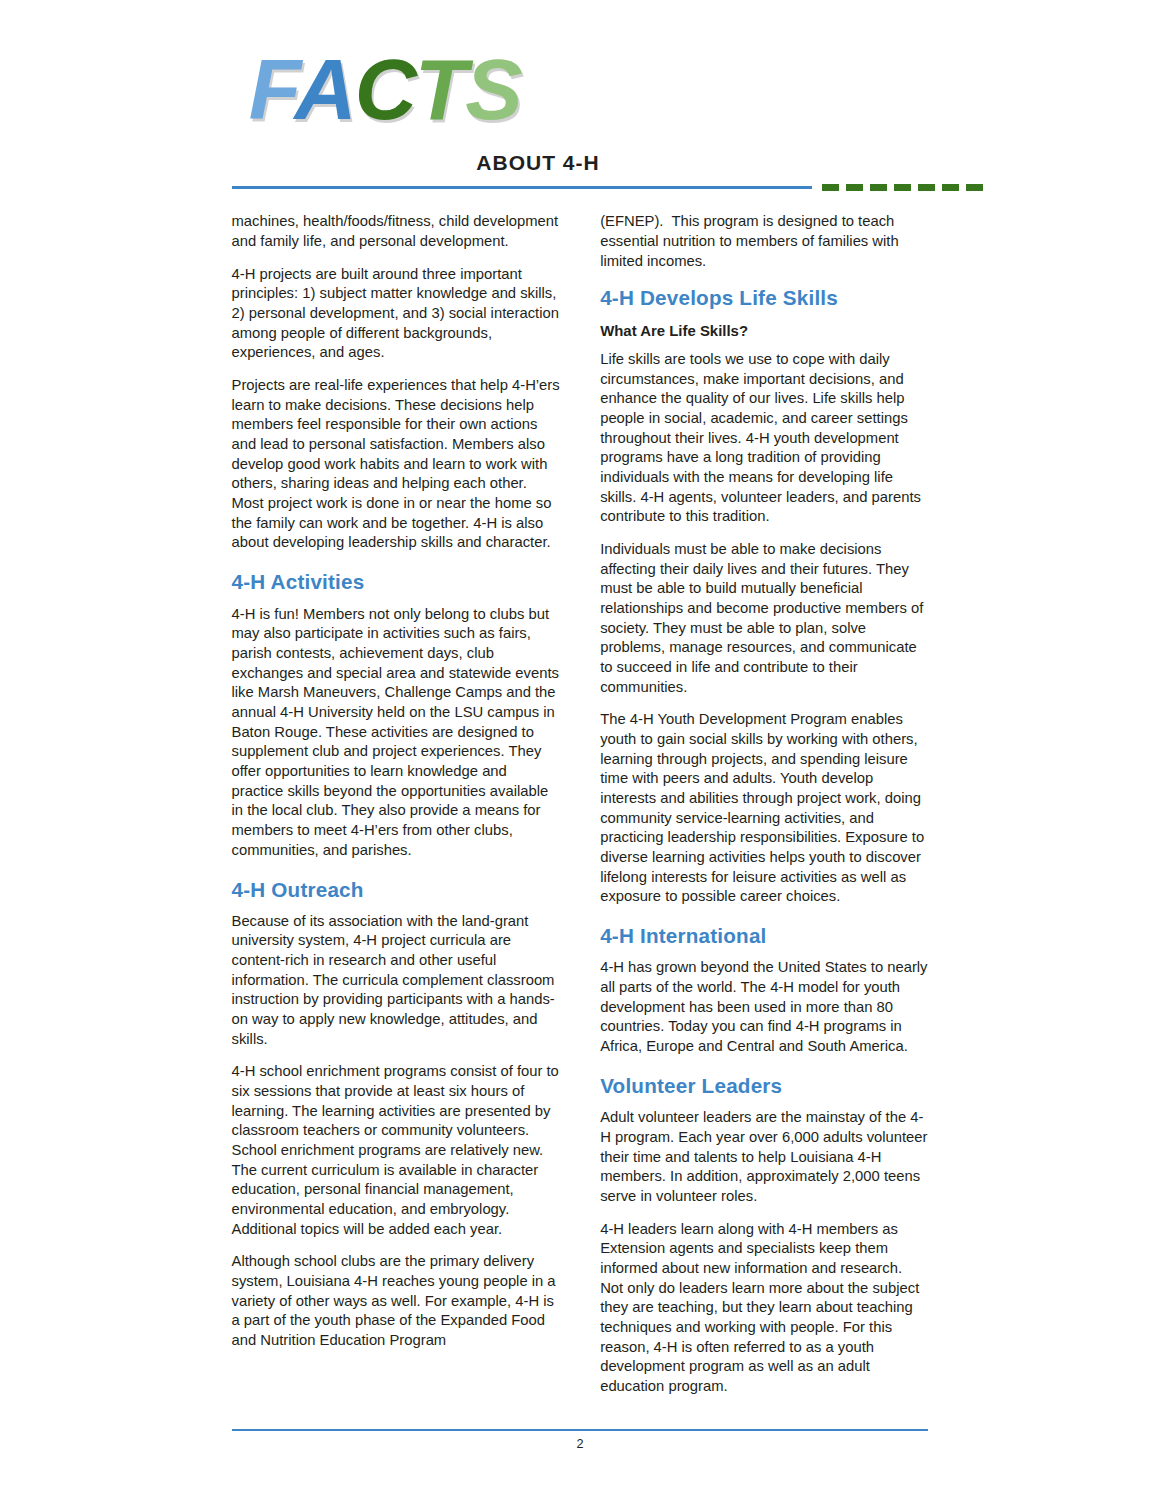FACTS
ABOUT 4-H
machines, health/foods/fitness, child development and family life, and personal development.
4-H projects are built around three important principles: 1) subject matter knowledge and skills, 2) personal development, and 3) social interaction among people of different backgrounds, experiences, and ages.
Projects are real-life experiences that help 4-H’ers learn to make decisions. These decisions help members feel responsible for their own actions and lead to personal satisfaction. Members also develop good work habits and learn to work with others, sharing ideas and helping each other. Most project work is done in or near the home so the family can work and be together. 4-H is also about developing leadership skills and character.
4-H Activities
4-H is fun! Members not only belong to clubs but may also participate in activities such as fairs, parish contests, achievement days, club exchanges and special area and statewide events like Marsh Maneuvers, Challenge Camps and the annual 4-H University held on the LSU campus in Baton Rouge. These activities are designed to supplement club and project experiences. They offer opportunities to learn knowledge and practice skills beyond the opportunities available in the local club. They also provide a means for members to meet 4-H’ers from other clubs, communities, and parishes.
4-H Outreach
Because of its association with the land-grant university system, 4-H project curricula are content-rich in research and other useful information. The curricula complement classroom instruction by providing participants with a hands-on way to apply new knowledge, attitudes, and skills.
4-H school enrichment programs consist of four to six sessions that provide at least six hours of learning. The learning activities are presented by classroom teachers or community volunteers. School enrichment programs are relatively new. The current curriculum is available in character education, personal financial management, environmental education, and embryology. Additional topics will be added each year.
Although school clubs are the primary delivery system, Louisiana 4-H reaches young people in a variety of other ways as well. For example, 4-H is a part of the youth phase of the Expanded Food and Nutrition Education Program
(EFNEP). This program is designed to teach essential nutrition to members of families with limited incomes.
4-H Develops Life Skills
What Are Life Skills?
Life skills are tools we use to cope with daily circumstances, make important decisions, and enhance the quality of our lives. Life skills help people in social, academic, and career settings throughout their lives. 4-H youth development programs have a long tradition of providing individuals with the means for developing life skills. 4-H agents, volunteer leaders, and parents contribute to this tradition.
Individuals must be able to make decisions affecting their daily lives and their futures. They must be able to build mutually beneficial relationships and become productive members of society. They must be able to plan, solve problems, manage resources, and communicate to succeed in life and contribute to their communities.
The 4-H Youth Development Program enables youth to gain social skills by working with others, learning through projects, and spending leisure time with peers and adults. Youth develop interests and abilities through project work, doing community service-learning activities, and practicing leadership responsibilities. Exposure to diverse learning activities helps youth to discover lifelong interests for leisure activities as well as exposure to possible career choices.
4-H International
4-H has grown beyond the United States to nearly all parts of the world. The 4-H model for youth development has been used in more than 80 countries. Today you can find 4-H programs in Africa, Europe and Central and South America.
Volunteer Leaders
Adult volunteer leaders are the mainstay of the 4-H program. Each year over 6,000 adults volunteer their time and talents to help Louisiana 4-H members. In addition, approximately 2,000 teens serve in volunteer roles.
4-H leaders learn along with 4-H members as Extension agents and specialists keep them informed about new information and research. Not only do leaders learn more about the subject they are teaching, but they learn about teaching techniques and working with people. For this reason, 4-H is often referred to as a youth development program as well as an adult education program.
2